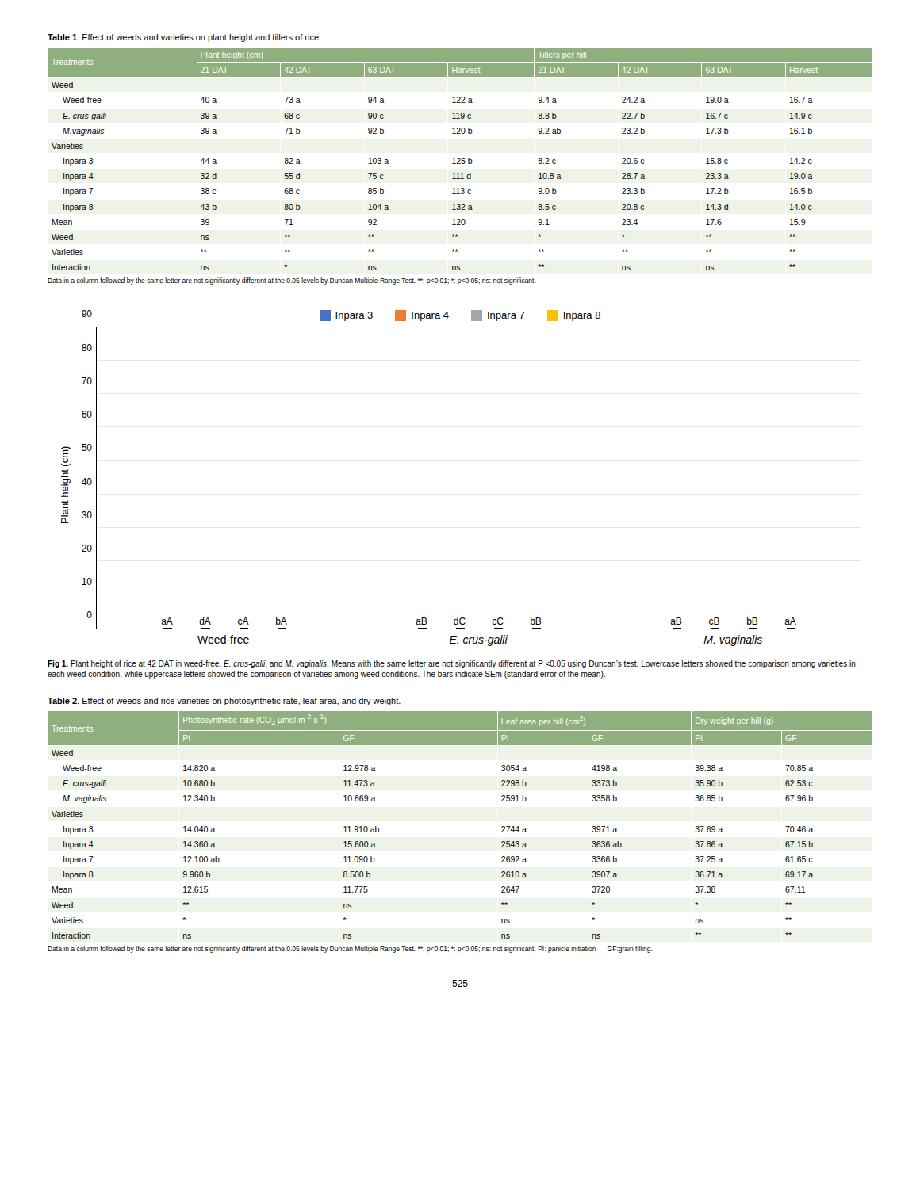Table 1. Effect of weeds and varieties on plant height and tillers of rice.
| Treatments | Plant height (cm) | Tillers per hill |
| --- | --- | --- |
| 21 DAT | 42 DAT | 63 DAT | Harvest | 21 DAT | 42 DAT | 63 DAT | Harvest |
| Weed | | | | | | | | |
| Weed-free | 40 a | 73 a | 94 a | 122 a | 9.4 a | 24.2 a | 19.0 a | 16.7 a |
| E. crus-galli | 39 a | 68 c | 90 c | 119 c | 8.8 b | 22.7 b | 16.7 c | 14.9 c |
| M.vaginalis | 39 a | 71 b | 92 b | 120 b | 9.2 ab | 23.2 b | 17.3 b | 16.1 b |
| Varieties | | | | | | | | |
| Inpara 3 | 44 a | 82 a | 103 a | 125 b | 8.2 c | 20.6 c | 15.8 c | 14.2 c |
| Inpara 4 | 32 d | 55 d | 75 c | 111 d | 10.8 a | 28.7 a | 23.3 a | 19.0 a |
| Inpara 7 | 38 c | 68 c | 85 b | 113 c | 9.0 b | 23.3 b | 17.2 b | 16.5 b |
| Inpara 8 | 43 b | 80 b | 104 a | 132 a | 8.5 c | 20.8 c | 14.3 d | 14.0 c |
| Mean | 39 | 71 | 92 | 120 | 9.1 | 23.4 | 17.6 | 15.9 |
| Weed | ns | ** | ** | ** | * | * | ** | ** |
| Varieties | ** | ** | ** | ** | ** | ** | ** | ** |
| Interaction | ns | * | ns | ns | ** | ns | ns | ** |
Data in a column followed by the same letter are not significantly different at the 0.05 levels by Duncan Multiple Range Test. **: p<0.01; *: p<0.05; ns: not significant.
Inpara 3 Inpara 4 Inpara 7 Inpara 8
Plant height (cm)
90
80
70
60
50
40
30
20
10
0
aA
dA
cA
bA
aB
dC
cC
bB
aB
cB
bB
aA
Weed-free
E. crus-galli
M. vaginalis
Fig 1. Plant height of rice at 42 DAT in weed-free, E. crus-galli, and M. vaginalis. Means with the same letter are not significantly different at P <0.05 using Duncan’s test. Lowercase letters showed the comparison among varieties in each weed condition, while uppercase letters showed the comparison of varieties among weed conditions. The bars indicate SEm (standard error of the mean).
Table 2. Effect of weeds and rice varieties on photosynthetic rate, leaf area, and dry weight.
| Treatments | Photosynthetic rate (CO 2 µmol m -2 s -1 ) | Leaf area per hill (cm 2 ) | Dry weight per hill (g) |
| --- | --- | --- | --- |
| PI | GF | PI | GF | PI | GF |
| Weed | | | | | | |
| Weed-free | 14.820 a | 12.978 a | 3054 a | 4198 a | 39.38 a | 70.85 a |
| E. crus-galli | 10.680 b | 11.473 a | 2298 b | 3373 b | 35.90 b | 62.53 c |
| M. vaginalis | 12.340 b | 10.869 a | 2591 b | 3358 b | 36.85 b | 67.96 b |
| Varieties | | | | | | |
| Inpara 3 | 14.040 a | 11.910 ab | 2744 a | 3971 a | 37.69 a | 70.46 a |
| Inpara 4 | 14.360 a | 15.600 a | 2543 a | 3636 ab | 37.86 a | 67.15 b |
| Inpara 7 | 12.100 ab | 11.090 b | 2692 a | 3366 b | 37.25 a | 61.65 c |
| Inpara 8 | 9.960 b | 8.500 b | 2610 a | 3907 a | 36.71 a | 69.17 a |
| Mean | 12.615 | 11.775 | 2647 | 3720 | 37.38 | 67.11 |
| Weed | ** | ns | ** | * | * | ** |
| Varieties | * | * | ns | * | ns | ** |
| Interaction | ns | ns | ns | ns | ** | ** |
Data in a column followed by the same letter are not significantly different at the 0.05 levels by Duncan Multiple Range Test. **: p<0.01; *: p<0.05; ns: not significant. PI: panicle initiation GF:grain filling.
525